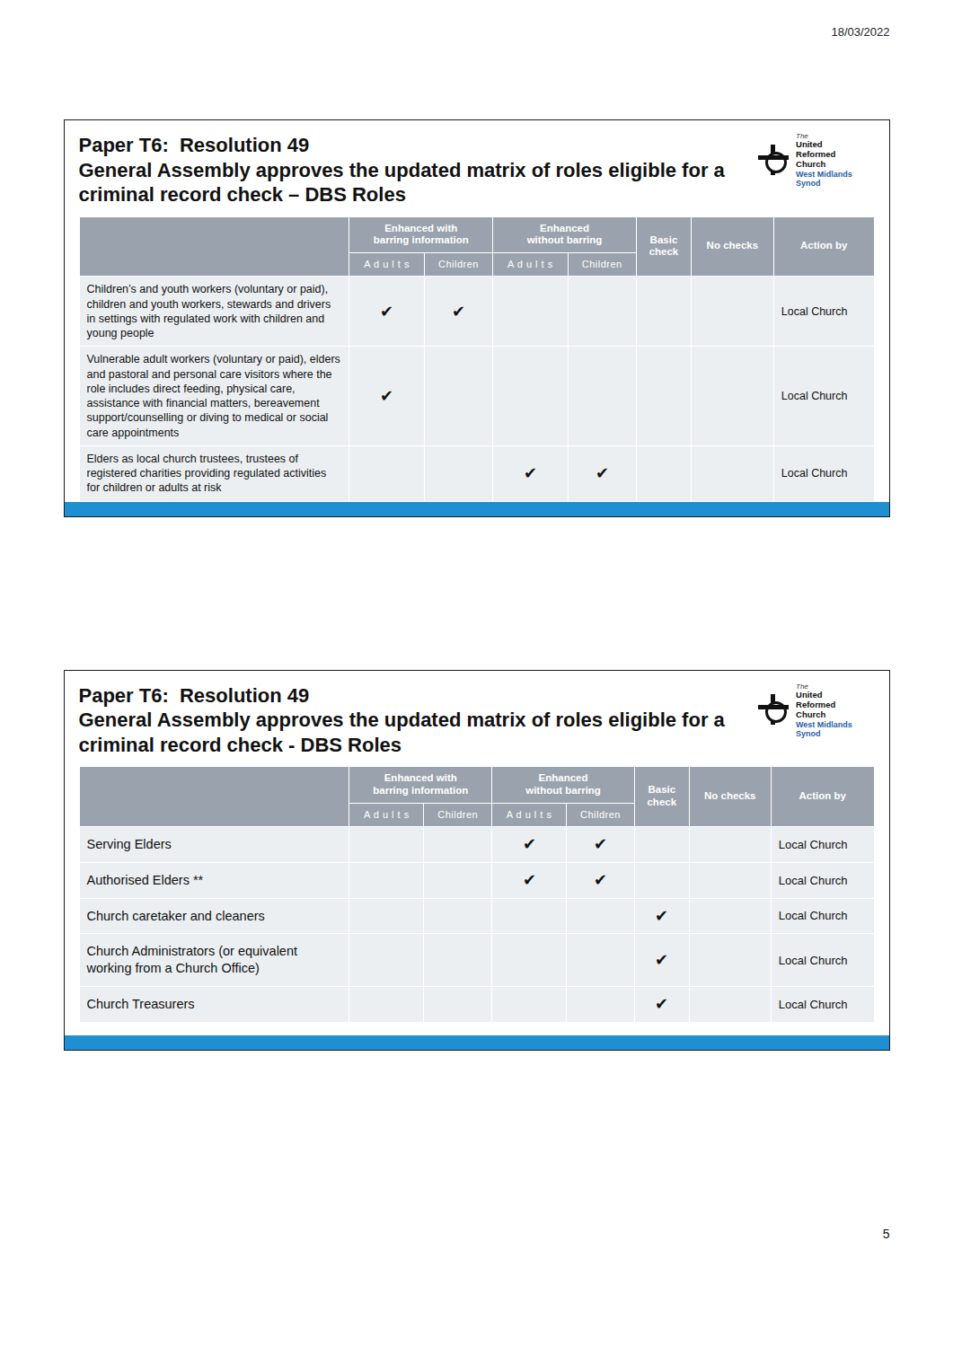18/03/2022
The
United
Reformed
Church
West Midlands
Synod
Paper T6: Resolution 49
General Assembly approves the updated matrix of roles eligible for a criminal record check – DBS Roles
| | Enhanced with barring information | Enhanced without barring | Basic check | No checks | Action by |
| --- | --- | --- | --- | --- | --- |
| A d u l t s | Children | A d u l t s | Children |
| Children’s and youth workers (voluntary or paid), children and youth workers, stewards and drivers in settings with regulated work with children and young people | ✔ | ✔ | | | | | Local Church |
| Vulnerable adult workers (voluntary or paid), elders and pastoral and personal care visitors where the role includes direct feeding, physical care, assistance with financial matters, bereavement support/counselling or diving to medical or social care appointments | ✔ | | | | | | Local Church |
| Elders as local church trustees, trustees of registered charities providing regulated activities for children or adults at risk | | | ✔ | ✔ | | | Local Church |
The
United
Reformed
Church
West Midlands
Synod
Paper T6: Resolution 49
General Assembly approves the updated matrix of roles eligible for a criminal record check - DBS Roles
| | Enhanced with barring information | Enhanced without barring | Basic check | No checks | Action by |
| --- | --- | --- | --- | --- | --- |
| A d u l t s | Children | A d u l t s | Children |
| Serving Elders | | | ✔ | ✔ | | | Local Church |
| Authorised Elders ** | | | ✔ | ✔ | | | Local Church |
| Church caretaker and cleaners | | | | | ✔ | | Local Church |
| Church Administrators (or equivalent working from a Church Office) | | | | | ✔ | | Local Church |
| Church Treasurers | | | | | ✔ | | Local Church |
5